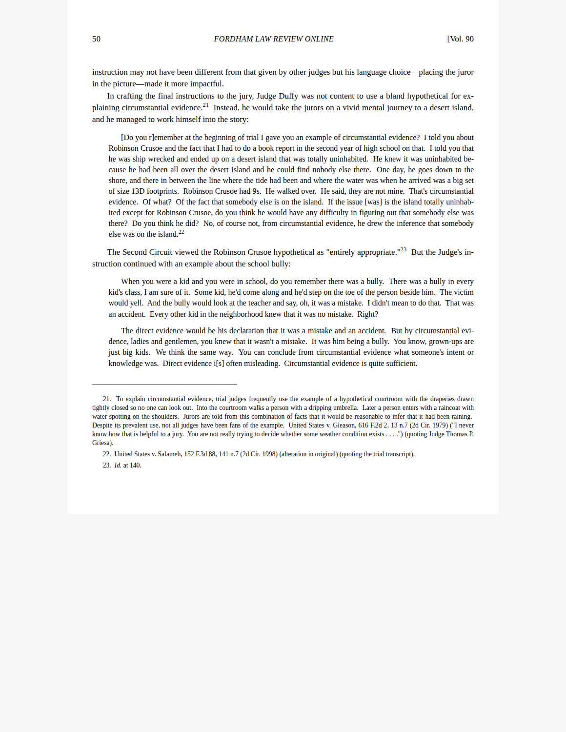50 Fordham Law Review Online [Vol. 90
instruction may not have been different from that given by other judges but his language choice—placing the juror in the picture—made it more impactful.
In crafting the final instructions to the jury, Judge Duffy was not content to use a bland hypothetical for explaining circumstantial evidence.21 Instead, he would take the jurors on a vivid mental journey to a desert island, and he managed to work himself into the story:
[Do you r]emember at the beginning of trial I gave you an example of circumstantial evidence? I told you about Robinson Crusoe and the fact that I had to do a book report in the second year of high school on that. I told you that he was ship wrecked and ended up on a desert island that was totally uninhabited. He knew it was uninhabited because he had been all over the desert island and he could find nobody else there. One day, he goes down to the shore, and there in between the line where the tide had been and where the water was when he arrived was a big set of size 13D footprints. Robinson Crusoe had 9s. He walked over. He said, they are not mine. That's circumstantial evidence. Of what? Of the fact that somebody else is on the island. If the issue [was] is the island totally uninhabited except for Robinson Crusoe, do you think he would have any difficulty in figuring out that somebody else was there? Do you think he did? No, of course not, from circumstantial evidence, he drew the inference that somebody else was on the island.22
The Second Circuit viewed the Robinson Crusoe hypothetical as "entirely appropriate."23 But the Judge's instruction continued with an example about the school bully:
When you were a kid and you were in school, do you remember there was a bully. There was a bully in every kid's class, I am sure of it. Some kid, he'd come along and he'd step on the toe of the person beside him. The victim would yell. And the bully would look at the teacher and say, oh, it was a mistake. I didn't mean to do that. That was an accident. Every other kid in the neighborhood knew that it was no mistake. Right?
The direct evidence would be his declaration that it was a mistake and an accident. But by circumstantial evidence, ladies and gentlemen, you knew that it wasn't a mistake. It was him being a bully. You know, grown-ups are just big kids. We think the same way. You can conclude from circumstantial evidence what someone's intent or knowledge was. Direct evidence i[s] often misleading. Circumstantial evidence is quite sufficient.
21. To explain circumstantial evidence, trial judges frequently use the example of a hypothetical courtroom with the draperies drawn tightly closed so no one can look out. Into the courtroom walks a person with a dripping umbrella. Later a person enters with a raincoat with water spotting on the shoulders. Jurors are told from this combination of facts that it would be reasonable to infer that it had been raining. Despite its prevalent use, not all judges have been fans of the example. United States v. Gleason, 616 F.2d 2, 13 n.7 (2d Cir. 1979) ("I never know how that is helpful to a jury. You are not really trying to decide whether some weather condition exists . . . .") (quoting Judge Thomas P. Griesa).
22. United States v. Salameh, 152 F.3d 88, 141 n.7 (2d Cir. 1998) (alteration in original) (quoting the trial transcript).
23. Id. at 140.